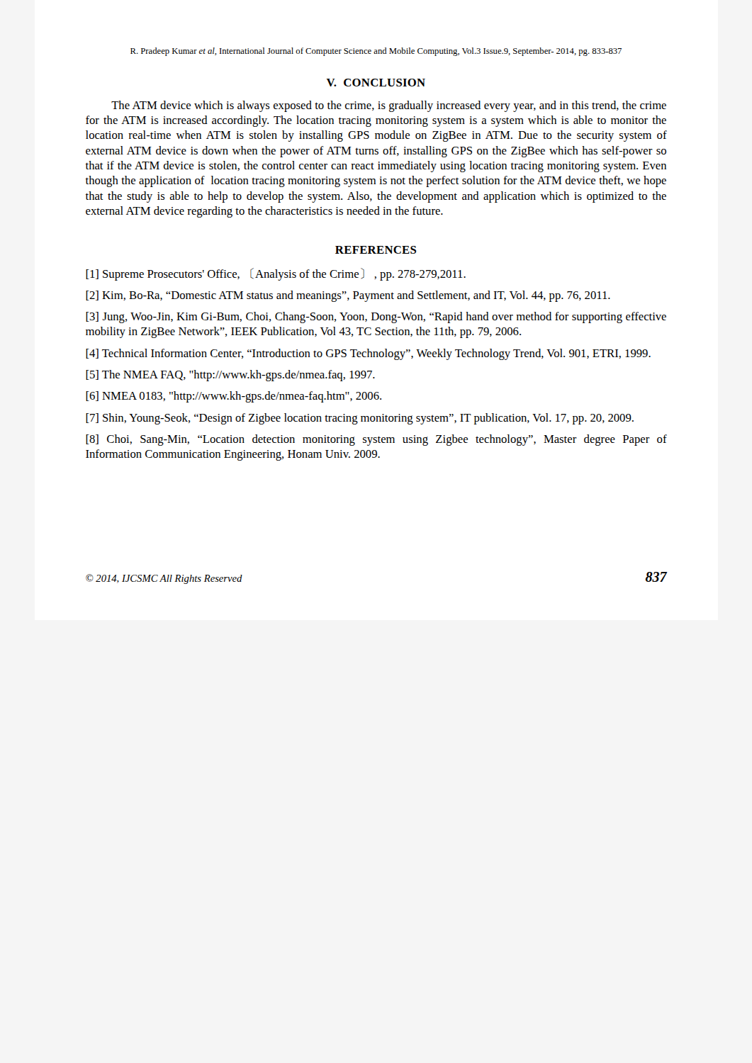R. Pradeep Kumar et al, International Journal of Computer Science and Mobile Computing, Vol.3 Issue.9, September- 2014, pg. 833-837
V. CONCLUSION
The ATM device which is always exposed to the crime, is gradually increased every year, and in this trend, the crime for the ATM is increased accordingly. The location tracing monitoring system is a system which is able to monitor the location real-time when ATM is stolen by installing GPS module on ZigBee in ATM. Due to the security system of external ATM device is down when the power of ATM turns off, installing GPS on the ZigBee which has self-power so that if the ATM device is stolen, the control center can react immediately using location tracing monitoring system. Even though the application of location tracing monitoring system is not the perfect solution for the ATM device theft, we hope that the study is able to help to develop the system. Also, the development and application which is optimized to the external ATM device regarding to the characteristics is needed in the future.
REFERENCES
[1] Supreme Prosecutors' Office, 〔Analysis of the Crime〕 , pp. 278-279,2011.
[2] Kim, Bo-Ra, “Domestic ATM status and meanings”, Payment and Settlement, and IT, Vol. 44, pp. 76, 2011.
[3] Jung, Woo-Jin, Kim Gi-Bum, Choi, Chang-Soon, Yoon, Dong-Won, “Rapid hand over method for supporting effective mobility in ZigBee Network”, IEEK Publication, Vol 43, TC Section, the 11th, pp. 79, 2006.
[4] Technical Information Center, “Introduction to GPS Technology”, Weekly Technology Trend, Vol. 901, ETRI, 1999.
[5] The NMEA FAQ, "http://www.kh-gps.de/nmea.faq, 1997.
[6] NMEA 0183, "http://www.kh-gps.de/nmea-faq.htm", 2006.
[7] Shin, Young-Seok, “Design of Zigbee location tracing monitoring system”, IT publication, Vol. 17, pp. 20, 2009.
[8] Choi, Sang-Min, “Location detection monitoring system using Zigbee technology”, Master degree Paper of Information Communication Engineering, Honam Univ. 2009.
© 2014, IJCSMC All Rights Reserved 837